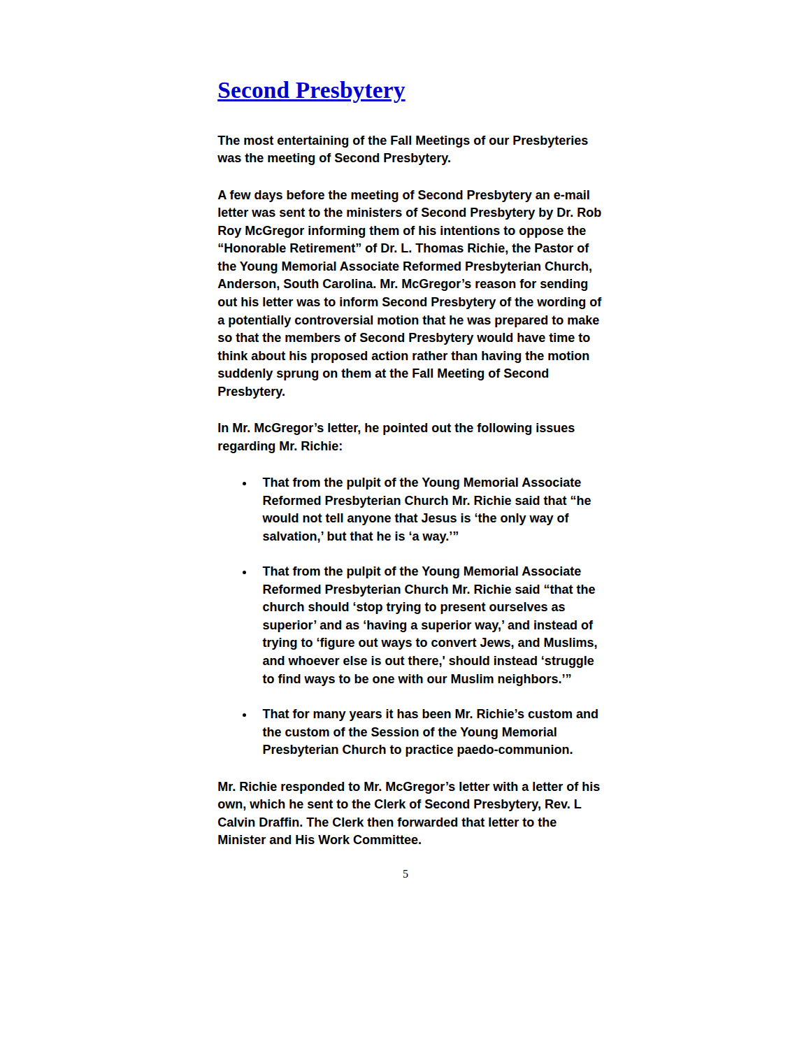Second Presbytery
The most entertaining of the Fall Meetings of our Presbyteries was the meeting of Second Presbytery.
A few days before the meeting of Second Presbytery an e-mail letter was sent to the ministers of Second Presbytery by Dr. Rob Roy McGregor informing them of his intentions to oppose the “Honorable Retirement” of Dr. L. Thomas Richie, the Pastor of the Young Memorial Associate Reformed Presbyterian Church, Anderson, South Carolina. Mr. McGregor’s reason for sending out his letter was to inform Second Presbytery of the wording of a potentially controversial motion that he was prepared to make so that the members of Second Presbytery would have time to think about his proposed action rather than having the motion suddenly sprung on them at the Fall Meeting of Second Presbytery.
In Mr. McGregor’s letter, he pointed out the following issues regarding Mr. Richie:
That from the pulpit of the Young Memorial Associate Reformed Presbyterian Church Mr. Richie said that “he would not tell anyone that Jesus is ‘the only way of salvation,’ but that he is ‘a way.’”
That from the pulpit of the Young Memorial Associate Reformed Presbyterian Church Mr. Richie said “that the church should ‘stop trying to present ourselves as superior’ and as ‘having a superior way,’ and instead of trying to ‘figure out ways to convert Jews, and Muslims, and whoever else is out there,' should instead ‘struggle to find ways to be one with our Muslim neighbors.’”
That for many years it has been Mr. Richie’s custom and the custom of the Session of the Young Memorial Presbyterian Church to practice paedo-communion.
Mr. Richie responded to Mr. McGregor’s letter with a letter of his own, which he sent to the Clerk of Second Presbytery, Rev. L Calvin Draffin. The Clerk then forwarded that letter to the Minister and His Work Committee.
5